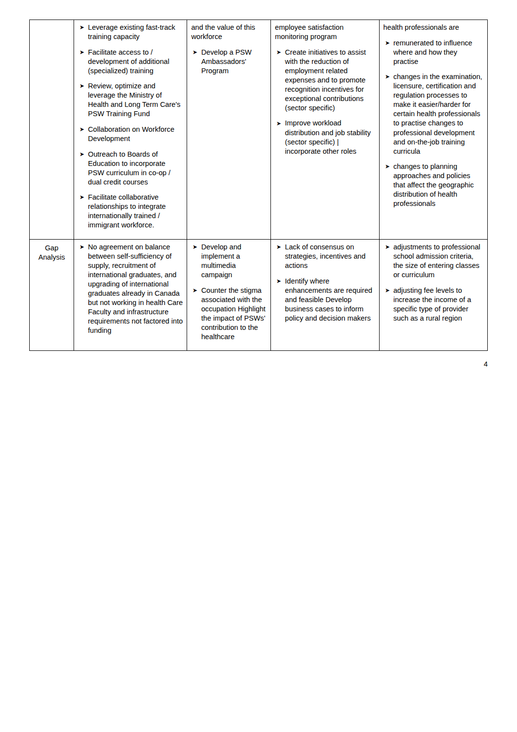| | Leverage existing fast-track training capacity Facilitate access to / development of additional (specialized) training Review, optimize and leverage the Ministry of Health and Long Term Care's PSW Training Fund Collaboration on Workforce Development Outreach to Boards of Education to incorporate PSW curriculum in co-op / dual credit courses Facilitate collaborative relationships to integrate internationally trained / immigrant workforce. | and the value of this workforce Develop a PSW Ambassadors' Program | employee satisfaction monitoring program Create initiatives to assist with the reduction of employment related expenses and to promote recognition incentives for exceptional contributions (sector specific) Improve workload distribution and job stability (sector specific) / incorporate other roles | health professionals are remunerated to influence where and how they practise changes in the examination, licensure, certification and regulation processes to make it easier/harder for certain health professionals to practise changes to professional development and on-the-job training curricula changes to planning approaches and policies that affect the geographic distribution of health professionals |
| Gap Analysis | No agreement on balance between self-sufficiency of supply, recruitment of international graduates, and upgrading of international graduates already in Canada but not working in health Care Faculty and infrastructure requirements not factored into funding | Develop and implement a multimedia campaign Counter the stigma associated with the occupation Highlight the impact of PSWs' contribution to the healthcare | Lack of consensus on strategies, incentives and actions Identify where enhancements are required and feasible Develop business cases to inform policy and decision makers | adjustments to professional school admission criteria, the size of entering classes or curriculum adjusting fee levels to increase the income of a specific type of provider such as a rural region |
4